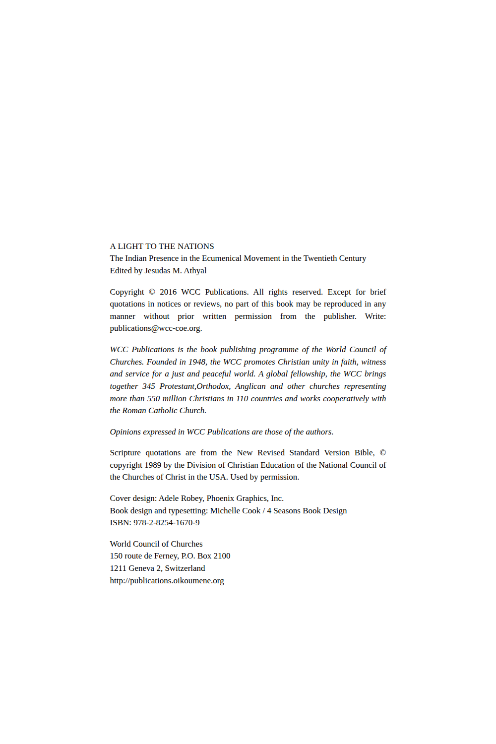A LIGHT TO THE NATIONS
The Indian Presence in the Ecumenical Movement in the Twentieth Century
Edited by Jesudas M. Athyal
Copyright © 2016 WCC Publications. All rights reserved. Except for brief quotations in notices or reviews, no part of this book may be reproduced in any manner without prior written permission from the publisher. Write: publications@wcc-coe.org.
WCC Publications is the book publishing programme of the World Council of Churches. Founded in 1948, the WCC promotes Christian unity in faith, witness and service for a just and peaceful world. A global fellowship, the WCC brings together 345 Protestant,Orthodox, Anglican and other churches representing more than 550 million Christians in 110 countries and works cooperatively with the Roman Catholic Church.
Opinions expressed in WCC Publications are those of the authors.
Scripture quotations are from the New Revised Standard Version Bible, © copyright 1989 by the Division of Christian Education of the National Council of the Churches of Christ in the USA. Used by permission.
Cover design: Adele Robey, Phoenix Graphics, Inc.
Book design and typesetting: Michelle Cook / 4 Seasons Book Design
ISBN: 978-2-8254-1670-9
World Council of Churches
150 route de Ferney, P.O. Box 2100
1211 Geneva 2, Switzerland
http://publications.oikoumene.org